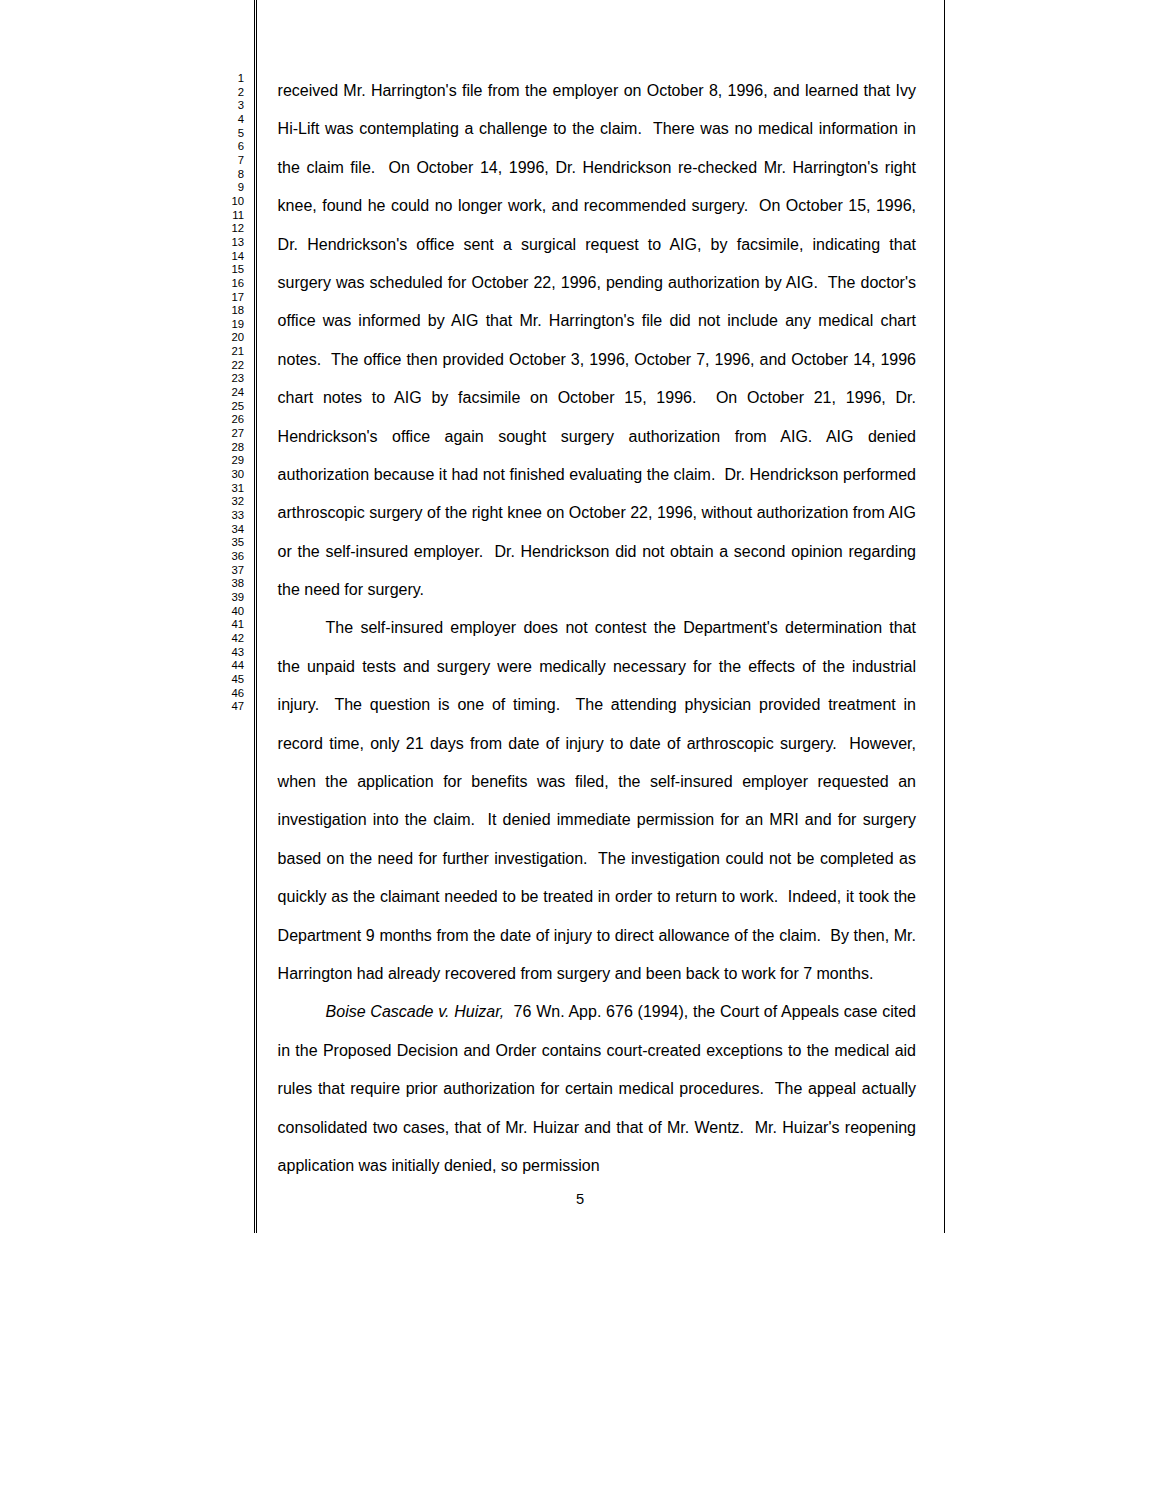1
2
3
4
5
6
7
8
9
10
11
12
13
14
15
16
17
18
19
20
21
22
23
24
25
26
27
28
29
30
31
32
33
34
35
36
37
38
39
40
41
42
43
44
45
46
47
received Mr. Harrington's file from the employer on October 8, 1996, and learned that Ivy Hi-Lift was contemplating a challenge to the claim. There was no medical information in the claim file. On October 14, 1996, Dr. Hendrickson re-checked Mr. Harrington's right knee, found he could no longer work, and recommended surgery. On October 15, 1996, Dr. Hendrickson's office sent a surgical request to AIG, by facsimile, indicating that surgery was scheduled for October 22, 1996, pending authorization by AIG. The doctor's office was informed by AIG that Mr. Harrington's file did not include any medical chart notes. The office then provided October 3, 1996, October 7, 1996, and October 14, 1996 chart notes to AIG by facsimile on October 15, 1996. On October 21, 1996, Dr. Hendrickson's office again sought surgery authorization from AIG. AIG denied authorization because it had not finished evaluating the claim. Dr. Hendrickson performed arthroscopic surgery of the right knee on October 22, 1996, without authorization from AIG or the self-insured employer. Dr. Hendrickson did not obtain a second opinion regarding the need for surgery.
The self-insured employer does not contest the Department's determination that the unpaid tests and surgery were medically necessary for the effects of the industrial injury. The question is one of timing. The attending physician provided treatment in record time, only 21 days from date of injury to date of arthroscopic surgery. However, when the application for benefits was filed, the self-insured employer requested an investigation into the claim. It denied immediate permission for an MRI and for surgery based on the need for further investigation. The investigation could not be completed as quickly as the claimant needed to be treated in order to return to work. Indeed, it took the Department 9 months from the date of injury to direct allowance of the claim. By then, Mr. Harrington had already recovered from surgery and been back to work for 7 months.
Boise Cascade v. Huizar, 76 Wn. App. 676 (1994), the Court of Appeals case cited in the Proposed Decision and Order contains court-created exceptions to the medical aid rules that require prior authorization for certain medical procedures. The appeal actually consolidated two cases, that of Mr. Huizar and that of Mr. Wentz. Mr. Huizar's reopening application was initially denied, so permission
5